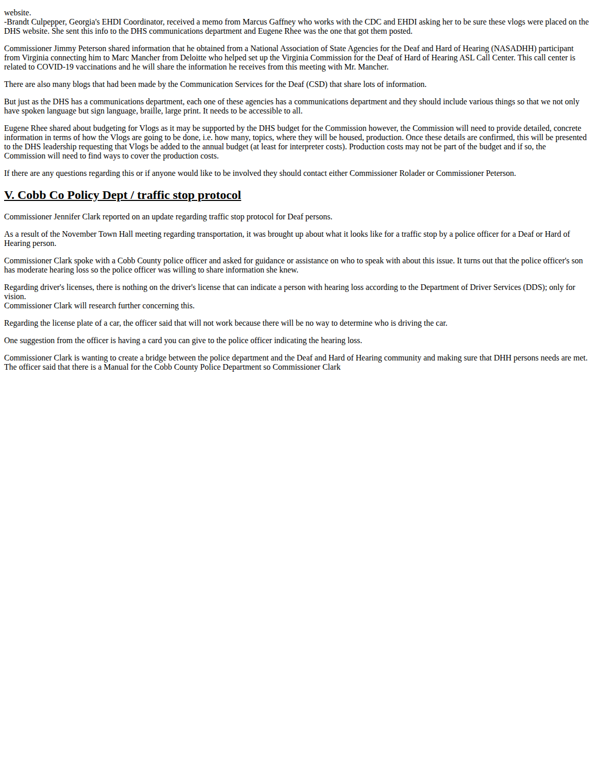website.
-Brandt Culpepper, Georgia's EHDI Coordinator, received a memo from Marcus Gaffney who works with the CDC and EHDI asking her to be sure these vlogs were placed on the DHS website. She sent this info to the DHS communications department and Eugene Rhee was the one that got them posted.
Commissioner Jimmy Peterson shared information that he obtained from a National Association of State Agencies for the Deaf and Hard of Hearing (NASADHH) participant from Virginia connecting him to Marc Mancher from Deloitte who helped set up the Virginia Commission for the Deaf of Hard of Hearing ASL Call Center. This call center is related to COVID-19 vaccinations and he will share the information he receives from this meeting with Mr. Mancher.
There are also many blogs that had been made by the Communication Services for the Deaf (CSD) that share lots of information.
But just as the DHS has a communications department, each one of these agencies has a communications department and they should include various things so that we not only have spoken language but sign language, braille, large print. It needs to be accessible to all.
Eugene Rhee shared about budgeting for Vlogs as it may be supported by the DHS budget for the Commission however, the Commission will need to provide detailed, concrete information in terms of how the Vlogs are going to be done, i.e. how many, topics, where they will be housed, production. Once these details are confirmed, this will be presented to the DHS leadership requesting that Vlogs be added to the annual budget (at least for interpreter costs). Production costs may not be part of the budget and if so, the Commission will need to find ways to cover the production costs.
If there are any questions regarding this or if anyone would like to be involved they should contact either Commissioner Rolader or Commissioner Peterson.
V. Cobb Co Policy Dept / traffic stop protocol
Commissioner Jennifer Clark reported on an update regarding traffic stop protocol for Deaf persons.
As a result of the November Town Hall meeting regarding transportation, it was brought up about what it looks like for a traffic stop by a police officer for a Deaf or Hard of Hearing person.
Commissioner Clark spoke with a Cobb County police officer and asked for guidance or assistance on who to speak with about this issue. It turns out that the police officer's son has moderate hearing loss so the police officer was willing to share information she knew.
Regarding driver's licenses, there is nothing on the driver's license that can indicate a person with hearing loss according to the Department of Driver Services (DDS); only for vision.
Commissioner Clark will research further concerning this.
Regarding the license plate of a car, the officer said that will not work because there will be no way to determine who is driving the car.
One suggestion from the officer is having a card you can give to the police officer indicating the hearing loss.
Commissioner Clark is wanting to create a bridge between the police department and the Deaf and Hard of Hearing community and making sure that DHH persons needs are met.
The officer said that there is a Manual for the Cobb County Police Department so Commissioner Clark